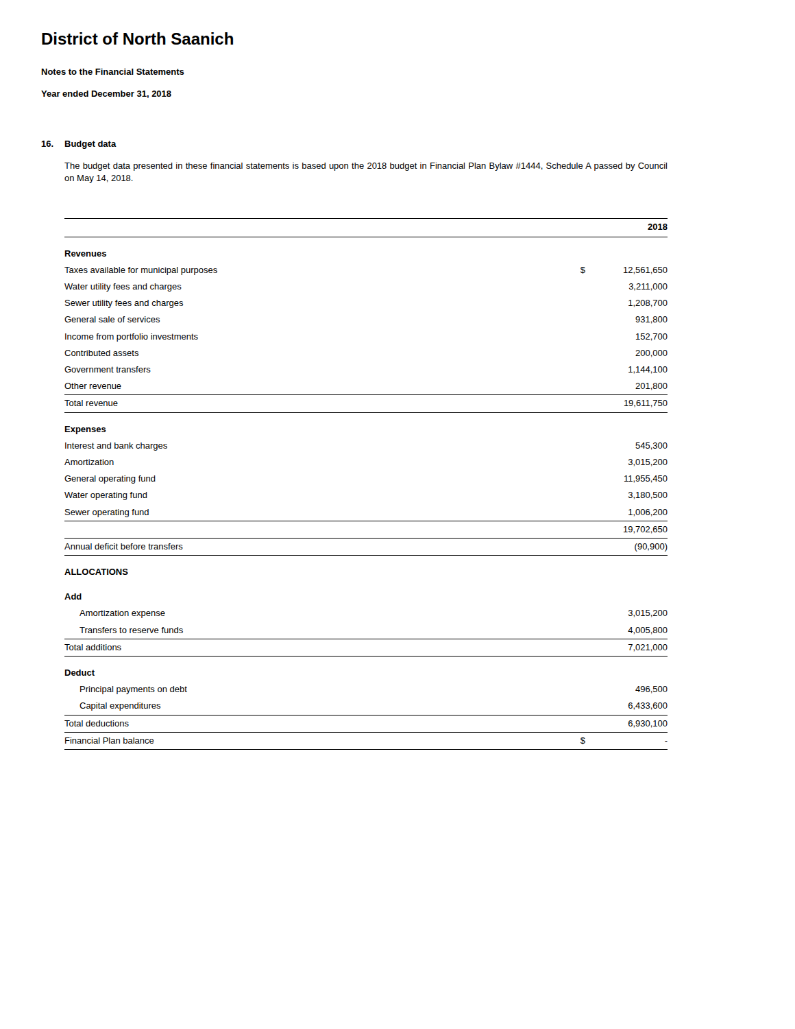District of North Saanich
Notes to the Financial Statements
Year ended December 31, 2018
16. Budget data
The budget data presented in these financial statements is based upon the 2018 budget in Financial Plan Bylaw #1444, Schedule A passed by Council on May 14, 2018.
| | | 2018 |
| Revenues | | |
| Taxes available for municipal purposes | $ | 12,561,650 |
| Water utility fees and charges | | 3,211,000 |
| Sewer utility fees and charges | | 1,208,700 |
| General sale of services | | 931,800 |
| Income from portfolio investments | | 152,700 |
| Contributed assets | | 200,000 |
| Government transfers | | 1,144,100 |
| Other revenue | | 201,800 |
| Total revenue | | 19,611,750 |
| Expenses | | |
| Interest and bank charges | | 545,300 |
| Amortization | | 3,015,200 |
| General operating fund | | 11,955,450 |
| Water operating fund | | 3,180,500 |
| Sewer operating fund | | 1,006,200 |
| | | 19,702,650 |
| Annual deficit before transfers | | (90,900) |
| ALLOCATIONS | | |
| Add | | |
| Amortization expense | | 3,015,200 |
| Transfers to reserve funds | | 4,005,800 |
| Total additions | | 7,021,000 |
| Deduct | | |
| Principal payments on debt | | 496,500 |
| Capital expenditures | | 6,433,600 |
| Total deductions | | 6,930,100 |
| Financial Plan balance | $ | - |